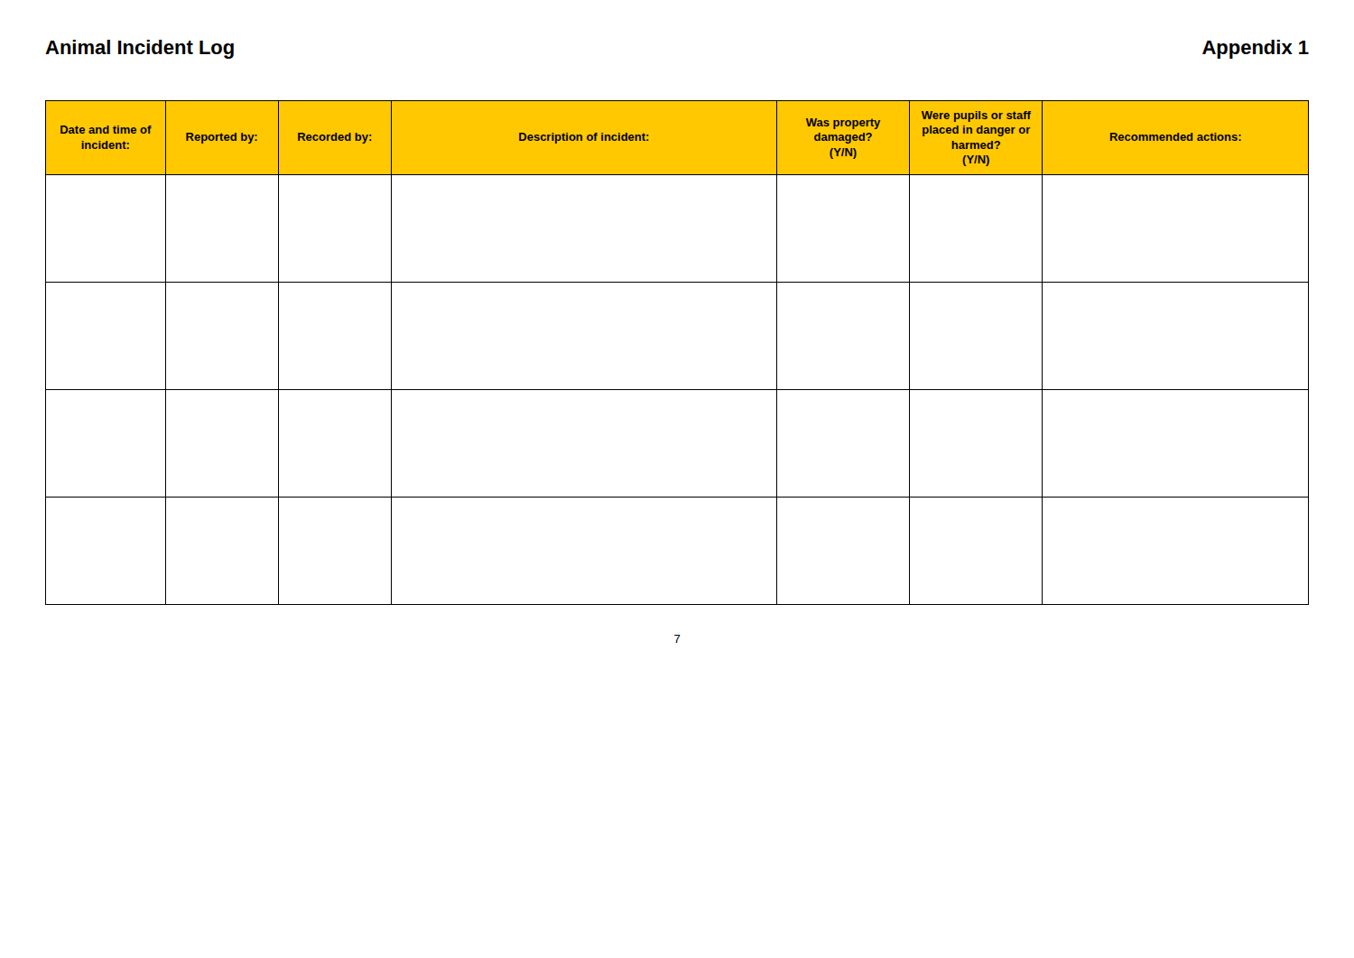Animal Incident Log
Appendix 1
| Date and time of incident: | Reported by: | Recorded by: | Description of incident: | Was property damaged? (Y/N) | Were pupils or staff placed in danger or harmed? (Y/N) | Recommended actions: |
| --- | --- | --- | --- | --- | --- | --- |
7